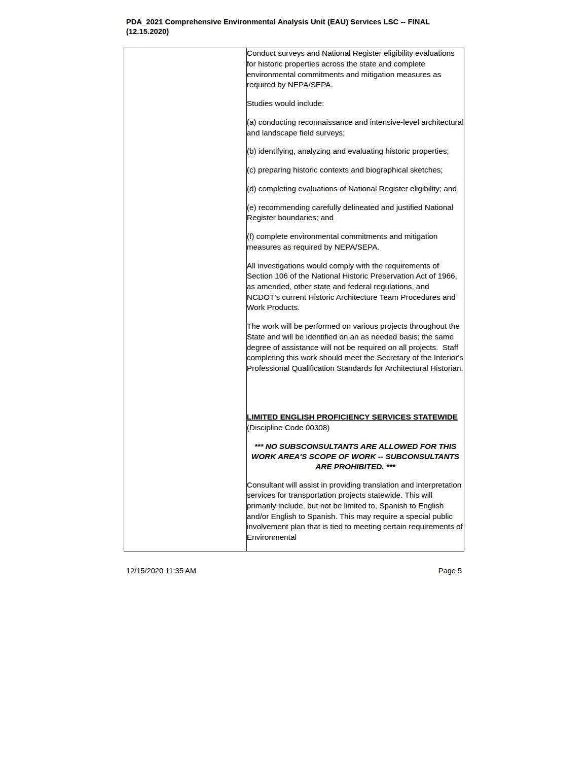PDA_2021 Comprehensive Environmental Analysis Unit (EAU) Services LSC -- FINAL (12.15.2020)
| | Conduct surveys and National Register eligibility evaluations for historic properties across the state and complete environmental commitments and mitigation measures as required by NEPA/SEPA. Studies would include: (a) conducting reconnaissance and intensive-level architectural and landscape field surveys; (b) identifying, analyzing and evaluating historic properties; (c) preparing historic contexts and biographical sketches; (d) completing evaluations of National Register eligibility; and (e) recommending carefully delineated and justified National Register boundaries; and (f) complete environmental commitments and mitigation measures as required by NEPA/SEPA. All investigations would comply with the requirements of Section 106 of the National Historic Preservation Act of 1966, as amended, other state and federal regulations, and NCDOT’s current Historic Architecture Team Procedures and Work Products. The work will be performed on various projects throughout the State and will be identified on an as needed basis; the same degree of assistance will not be required on all projects. Staff completing this work should meet the Secretary of the Interior's Professional Qualification Standards for Architectural Historian. LIMITED ENGLISH PROFICIENCY SERVICES STATEWIDE (Discipline Code 00308) *** NO SUBSCONSULTANTS ARE ALLOWED FOR THIS WORK AREA'S SCOPE OF WORK -- SUBCONSULTANTS ARE PROHIBITED. *** Consultant will assist in providing translation and interpretation services for transportation projects statewide. This will primarily include, but not be limited to, Spanish to English and/or English to Spanish. This may require a special public involvement plan that is tied to meeting certain requirements of Environmental |
12/15/2020 11:35 AM
Page 5